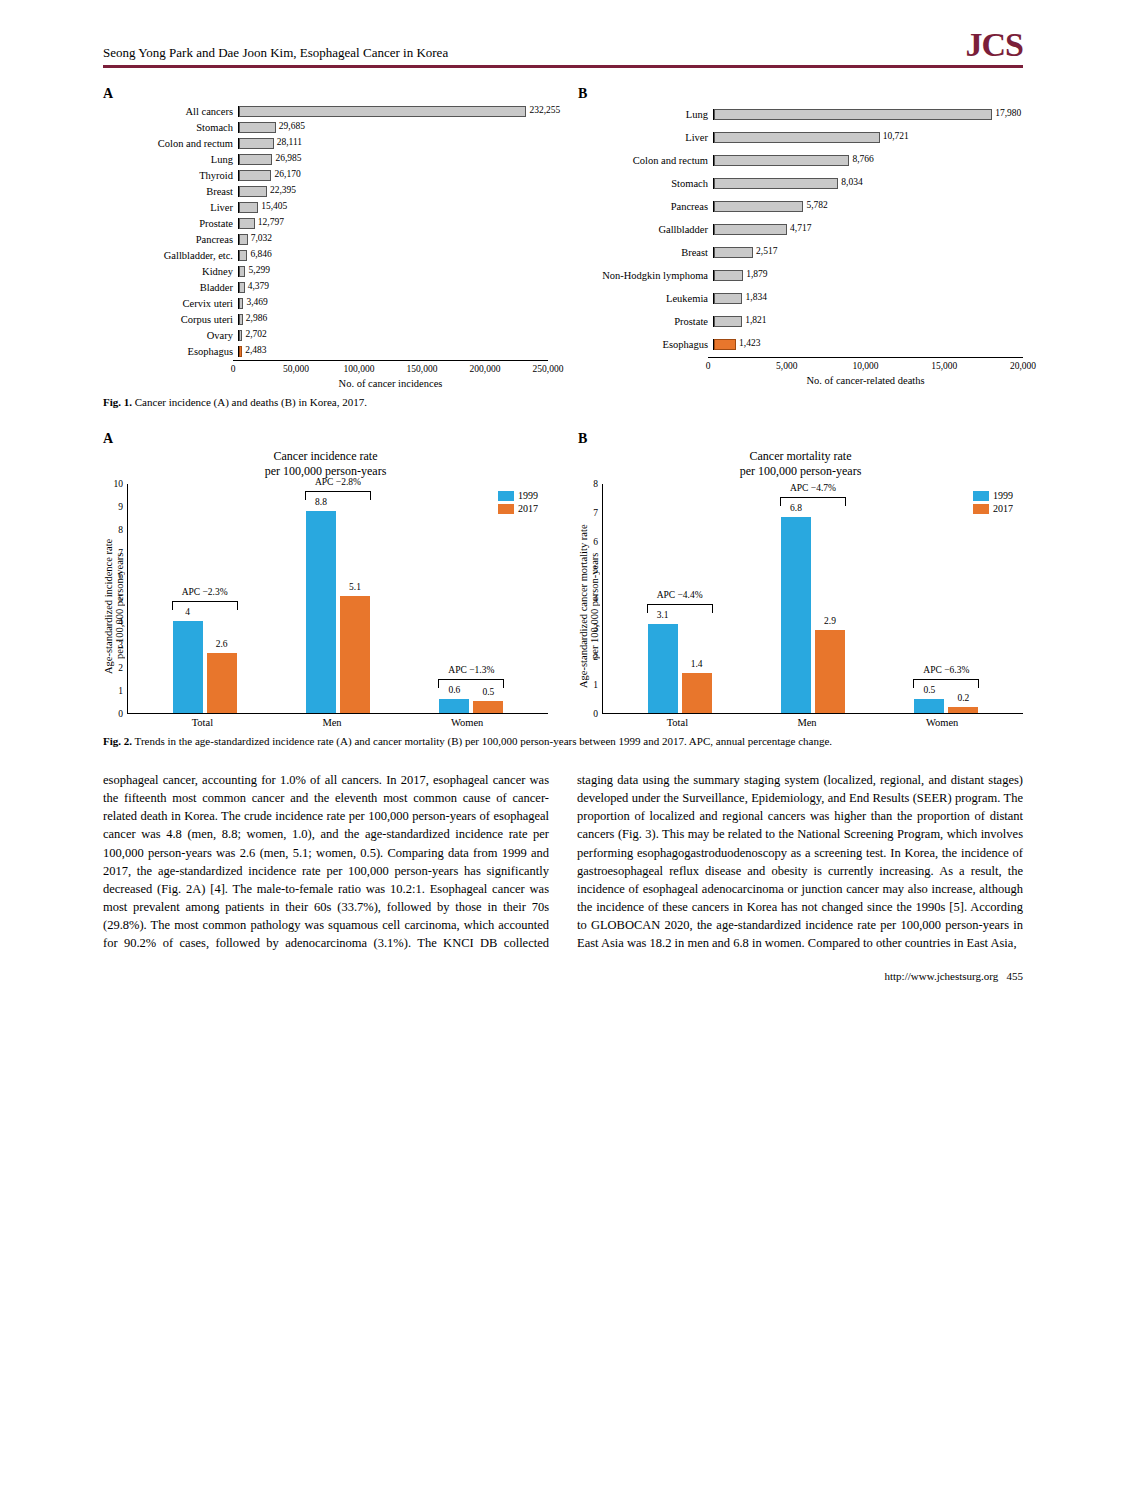Seong Yong Park and Dae Joon Kim, Esophageal Cancer in Korea
JCS
A
All cancers
232,255
Stomach
29,685
Colon and rectum
28,111
Lung
26,985
Thyroid
26,170
Breast
22,395
Liver
15,405
Prostate
12,797
Pancreas
7,032
Gallbladder, etc.
6,846
Kidney
5,299
Bladder
4,379
Cervix uteri
3,469
Corpus uteri
2,986
Ovary
2,702
Esophagus
2,483
0 50,000 100,000 150,000 200,000 250,000
No. of cancer incidences
B
Lung
17,980
Liver
10,721
Colon and rectum
8,766
Stomach
8,034
Pancreas
5,782
Gallbladder
4,717
Breast
2,517
Non-Hodgkin lymphoma
1,879
Leukemia
1,834
Prostate
1,821
Esophagus
1,423
0 5,000 10,000 15,000 20,000
No. of cancer-related deaths
Fig. 1. Cancer incidence (A) and deaths (B) in Korea, 2017.
A
Cancer incidence rate
per 100,000 person-years
Age-standardized incidence rate
per 100,000 person-years
10 9 8 7 6 5 4 3 2 1 0
1999
2017
APC −2.3%
4
2.6
APC −2.8%
8.8
5.1
APC −1.3%
0.6
0.5
Total Men Women
B
Cancer mortality rate
per 100,000 person-years
Age-standardized cancer mortality rate
per 100,000 person-years
8 7 6 5 4 3 2 1 0
1999
2017
APC −4.4%
3.1
1.4
APC −4.7%
6.8
2.9
APC −6.3%
0.5
0.2
Total Men Women
Fig. 2. Trends in the age-standardized incidence rate (A) and cancer mortality (B) per 100,000 person-years between 1999 and 2017. APC, annual percentage change.
esophageal cancer, accounting for 1.0% of all cancers. In 2017, esophageal cancer was the fifteenth most common cancer and the eleventh most common cause of cancer-related death in Korea. The crude incidence rate per 100,000 person-years of esophageal cancer was 4.8 (men, 8.8; women, 1.0), and the age-standardized incidence rate per 100,000 person-years was 2.6 (men, 5.1; women, 0.5). Comparing data from 1999 and 2017, the age-standardized incidence rate per 100,000 person-years has significantly decreased (Fig. 2A) [4]. The male-to-female ratio was 10.2:1. Esophageal cancer was most prevalent among patients in their 60s (33.7%), followed by those in their 70s (29.8%). The most common pathology was squamous cell carcinoma, which accounted for 90.2% of cases, followed by adenocarcinoma (3.1%). The KNCI DB collected staging data using the summary staging system (localized, regional, and distant stages) developed under the Surveillance, Epidemiology, and End Results (SEER) program. The proportion of localized and regional cancers was higher than the proportion of distant cancers (Fig. 3). This may be related to the National Screening Program, which involves performing esophagogastroduodenoscopy as a screening test. In Korea, the incidence of gastroesophageal reflux disease and obesity is currently increasing. As a result, the incidence of esophageal adenocarcinoma or junction cancer may also increase, although the incidence of these cancers in Korea has not changed since the 1990s [5]. According to GLOBOCAN 2020, the age-standardized incidence rate per 100,000 person-years in East Asia was 18.2 in men and 6.8 in women. Compared to other countries in East Asia,
http://www.jchestsurg.org 455